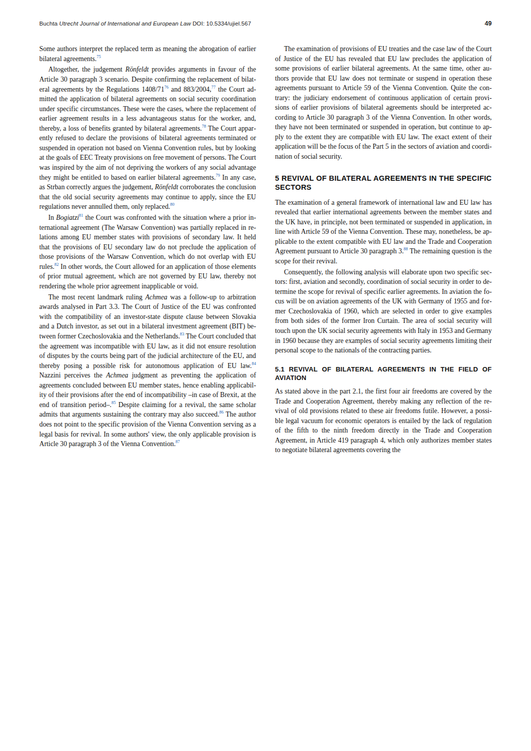Buchta Utrecht Journal of International and European Law DOI: 10.5334/ujiel.567
49
Some authors interpret the replaced term as meaning the abrogation of earlier bilateral agreements.75
Altogether, the judgement Rönfeldt provides arguments in favour of the Article 30 paragraph 3 scenario. Despite confirming the replacement of bilateral agreements by the Regulations 1408/7176 and 883/2004,77 the Court admitted the application of bilateral agreements on social security coordination under specific circumstances. These were the cases, where the replacement of earlier agreement results in a less advantageous status for the worker, and, thereby, a loss of benefits granted by bilateral agreements.78 The Court apparently refused to declare the provisions of bilateral agreements terminated or suspended in operation not based on Vienna Convention rules, but by looking at the goals of EEC Treaty provisions on free movement of persons. The Court was inspired by the aim of not depriving the workers of any social advantage they might be entitled to based on earlier bilateral agreements.79 In any case, as Strban correctly argues the judgement, Rönfeldt corroborates the conclusion that the old social security agreements may continue to apply, since the EU regulations never annulled them, only replaced.80
In Bogiatzi81 the Court was confronted with the situation where a prior international agreement (The Warsaw Convention) was partially replaced in relations among EU member states with provisions of secondary law. It held that the provisions of EU secondary law do not preclude the application of those provisions of the Warsaw Convention, which do not overlap with EU rules.82 In other words, the Court allowed for an application of those elements of prior mutual agreement, which are not governed by EU law, thereby not rendering the whole prior agreement inapplicable or void.
The most recent landmark ruling Achmea was a follow-up to arbitration awards analysed in Part 3.3. The Court of Justice of the EU was confronted with the compatibility of an investor-state dispute clause between Slovakia and a Dutch investor, as set out in a bilateral investment agreement (BIT) between former Czechoslovakia and the Netherlands.83 The Court concluded that the agreement was incompatible with EU law, as it did not ensure resolution of disputes by the courts being part of the judicial architecture of the EU, and thereby posing a possible risk for autonomous application of EU law.84 Nazzini perceives the Achmea judgment as preventing the application of agreements concluded between EU member states, hence enabling applicability of their provisions after the end of incompatibility –in case of Brexit, at the end of transition period–.85 Despite claiming for a revival, the same scholar admits that arguments sustaining the contrary may also succeed.86 The author does not point to the specific provision of the Vienna Convention serving as a legal basis for revival. In some authors' view, the only applicable provision is Article 30 paragraph 3 of the Vienna Convention.87
The examination of provisions of EU treaties and the case law of the Court of Justice of the EU has revealed that EU law precludes the application of some provisions of earlier bilateral agreements. At the same time, other authors provide that EU law does not terminate or suspend in operation these agreements pursuant to Article 59 of the Vienna Convention. Quite the contrary: the judiciary endorsement of continuous application of certain provisions of earlier provisions of bilateral agreements should be interpreted according to Article 30 paragraph 3 of the Vienna Convention. In other words, they have not been terminated or suspended in operation, but continue to apply to the extent they are compatible with EU law. The exact extent of their application will be the focus of the Part 5 in the sectors of aviation and coordination of social security.
5 Revival of bilateral agreements in the specific sectors
The examination of a general framework of international law and EU law has revealed that earlier international agreements between the member states and the UK have, in principle, not been terminated or suspended in application, in line with Article 59 of the Vienna Convention. These may, nonetheless, be applicable to the extent compatible with EU law and the Trade and Cooperation Agreement pursuant to Article 30 paragraph 3.88 The remaining question is the scope for their revival.
Consequently, the following analysis will elaborate upon two specific sectors: first, aviation and secondly, coordination of social security in order to determine the scope for revival of specific earlier agreements. In aviation the focus will be on aviation agreements of the UK with Germany of 1955 and former Czechoslovakia of 1960, which are selected in order to give examples from both sides of the former Iron Curtain. The area of social security will touch upon the UK social security agreements with Italy in 1953 and Germany in 1960 because they are examples of social security agreements limiting their personal scope to the nationals of the contracting parties.
5.1 Revival of bilateral agreements in the field of aviation
As stated above in the part 2.1, the first four air freedoms are covered by the Trade and Cooperation Agreement, thereby making any reflection of the revival of old provisions related to these air freedoms futile. However, a possible legal vacuum for economic operators is entailed by the lack of regulation of the fifth to the ninth freedom directly in the Trade and Cooperation Agreement, in Article 419 paragraph 4, which only authorizes member states to negotiate bilateral agreements covering the